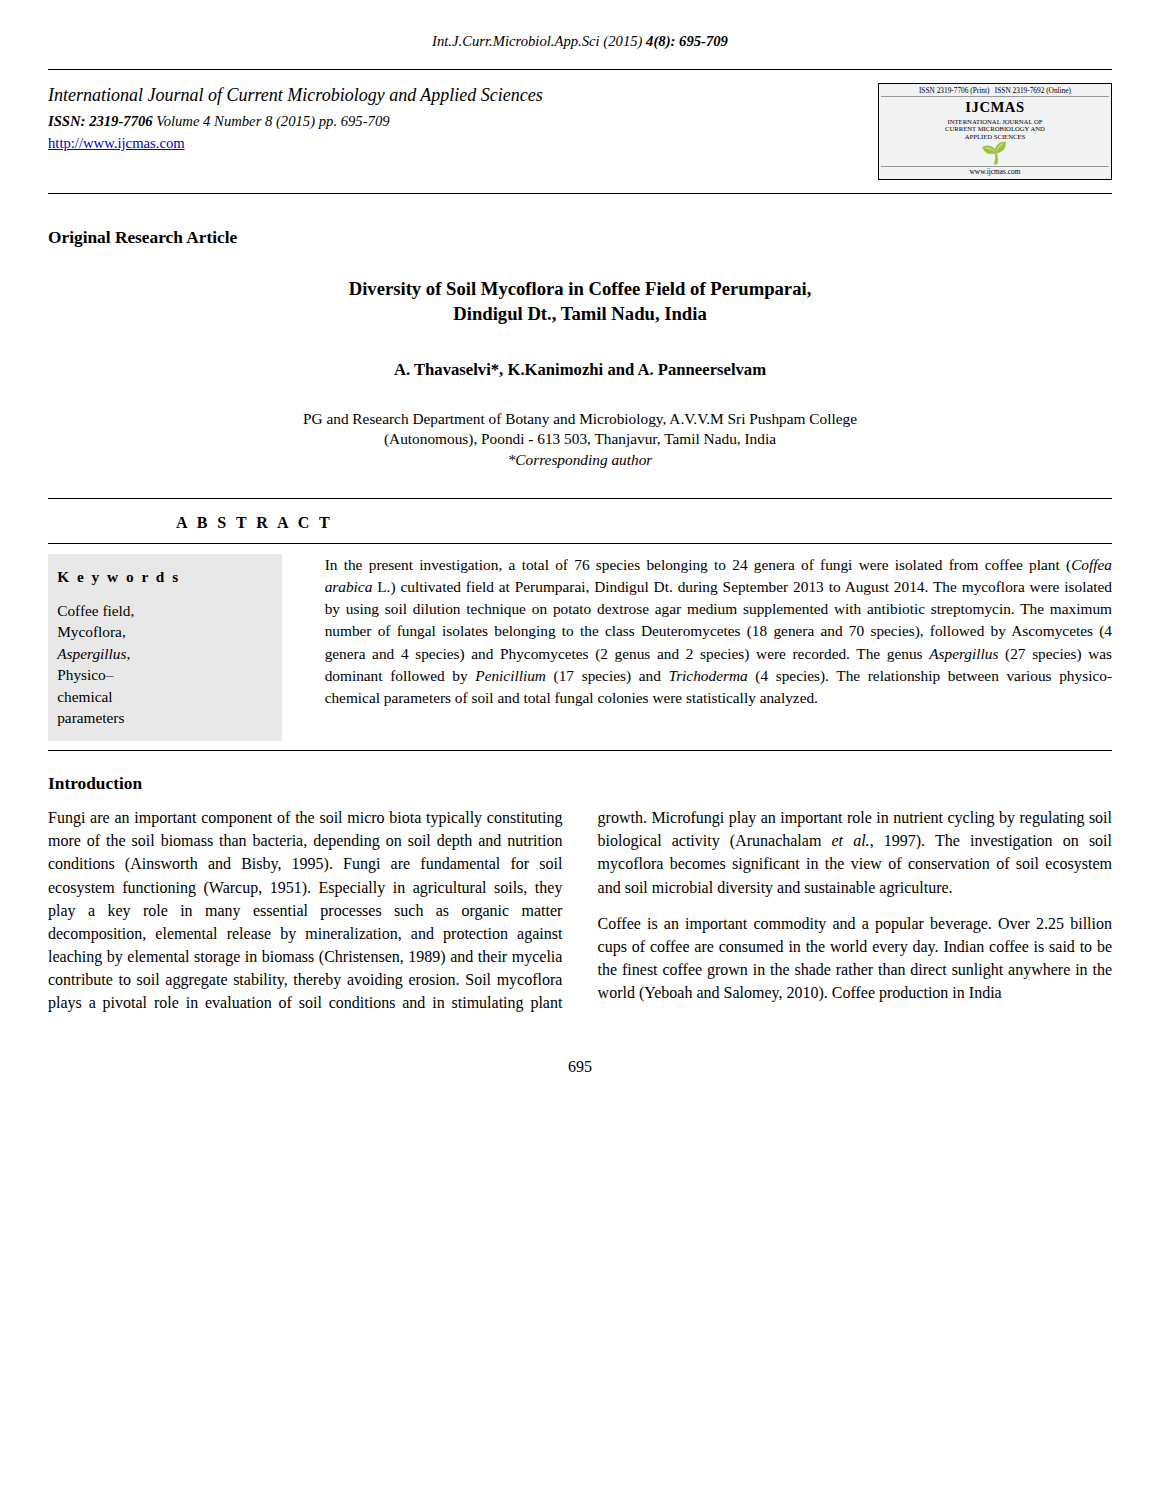Int.J.Curr.Microbiol.App.Sci (2015) 4(8): 695-709
International Journal of Current Microbiology and Applied Sciences
ISSN: 2319-7706 Volume 4 Number 8 (2015) pp. 695-709
http://www.ijcmas.com
ISSN 2319-7706 (Print) ISSN 2319-7692 (Online) IJCMAS INTERNATIONAL JOURNAL OF
CURRENT MICROBIOLOGY AND
APPLIED SCIENCES 🌱 www.ijcmas.com
Original Research Article
Diversity of Soil Mycoflora in Coffee Field of Perumparai,
Dindigul Dt., Tamil Nadu, India
A. Thavaselvi*, K.Kanimozhi and A. Panneerselvam
PG and Research Department of Botany and Microbiology, A.V.V.M Sri Pushpam College
(Autonomous), Poondi - 613 503, Thanjavur, Tamil Nadu, India
*Corresponding author
A B S T R A C T
K e y w o r d s Coffee field,
Mycoflora,
Aspergillus,
Physico–
chemical
parameters
In the present investigation, a total of 76 species belonging to 24 genera of fungi were isolated from coffee plant (Coffea arabica L.) cultivated field at Perumparai, Dindigul Dt. during September 2013 to August 2014. The mycoflora were isolated by using soil dilution technique on potato dextrose agar medium supplemented with antibiotic streptomycin. The maximum number of fungal isolates belonging to the class Deuteromycetes (18 genera and 70 species), followed by Ascomycetes (4 genera and 4 species) and Phycomycetes (2 genus and 2 species) were recorded. The genus Aspergillus (27 species) was dominant followed by Penicillium (17 species) and Trichoderma (4 species). The relationship between various physico-chemical parameters of soil and total fungal colonies were statistically analyzed.
Introduction
Fungi are an important component of the soil micro biota typically constituting more of the soil biomass than bacteria, depending on soil depth and nutrition conditions (Ainsworth and Bisby, 1995). Fungi are fundamental for soil ecosystem functioning (Warcup, 1951). Especially in agricultural soils, they play a key role in many essential processes such as organic matter decomposition, elemental release by mineralization, and protection against leaching by elemental storage in biomass (Christensen, 1989) and their mycelia contribute to soil aggregate stability, thereby avoiding erosion. Soil mycoflora plays a pivotal role in evaluation of soil conditions and in stimulating plant growth. Microfungi play an important role in nutrient cycling by regulating soil biological activity (Arunachalam et al., 1997). The investigation on soil mycoflora becomes significant in the view of conservation of soil ecosystem and soil microbial diversity and sustainable agriculture.
Coffee is an important commodity and a popular beverage. Over 2.25 billion cups of coffee are consumed in the world every day. Indian coffee is said to be the finest coffee grown in the shade rather than direct sunlight anywhere in the world (Yeboah and Salomey, 2010). Coffee production in India
695